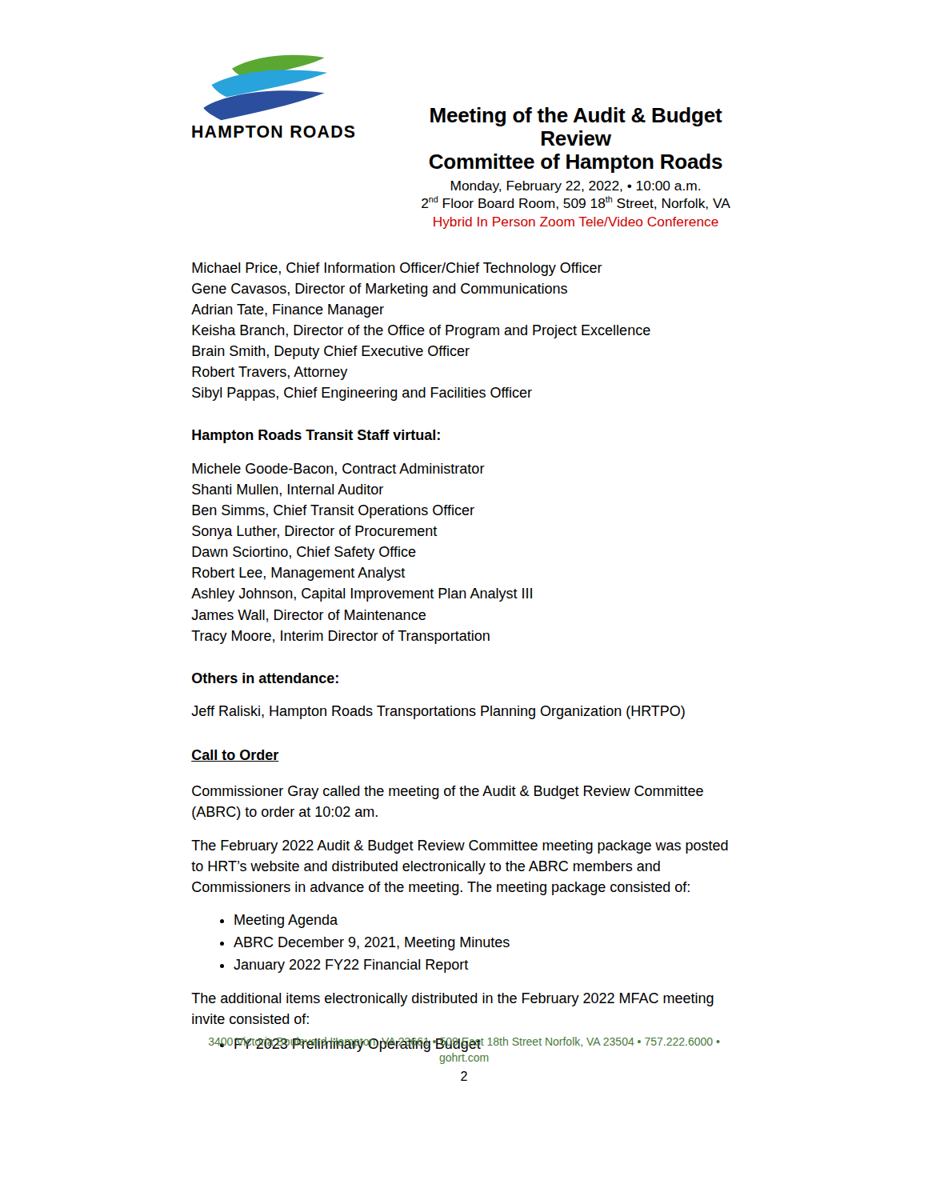HAMPTON ROADS TRANSIT
Meeting of the Audit & Budget Review
Committee of Hampton Roads
Monday, February 22, 2022, • 10:00 a.m.
2nd Floor Board Room, 509 18th Street, Norfolk, VA
Hybrid In Person Zoom Tele/Video Conference
Michael Price, Chief Information Officer/Chief Technology Officer
Gene Cavasos, Director of Marketing and Communications
Adrian Tate, Finance Manager
Keisha Branch, Director of the Office of Program and Project Excellence
Brain Smith, Deputy Chief Executive Officer
Robert Travers, Attorney
Sibyl Pappas, Chief Engineering and Facilities Officer
Hampton Roads Transit Staff virtual:
Michele Goode-Bacon, Contract Administrator
Shanti Mullen, Internal Auditor
Ben Simms, Chief Transit Operations Officer
Sonya Luther, Director of Procurement
Dawn Sciortino, Chief Safety Office
Robert Lee, Management Analyst
Ashley Johnson, Capital Improvement Plan Analyst III
James Wall, Director of Maintenance
Tracy Moore, Interim Director of Transportation
Others in attendance:
Jeff Raliski, Hampton Roads Transportations Planning Organization (HRTPO)
Call to Order
Commissioner Gray called the meeting of the Audit & Budget Review Committee (ABRC) to order at 10:02 am.
The February 2022 Audit & Budget Review Committee meeting package was posted to HRT’s website and distributed electronically to the ABRC members and Commissioners in advance of the meeting. The meeting package consisted of:
Meeting Agenda
ABRC December 9, 2021, Meeting Minutes
January 2022 FY22 Financial Report
The additional items electronically distributed in the February 2022 MFAC meeting invite consisted of:
FY 2023 Preliminary Operating Budget
3400 Victoria Boulevard Hampton, VA 23661 • 509 East 18th Street Norfolk, VA 23504 • 757.222.6000 • gohrt.com
2